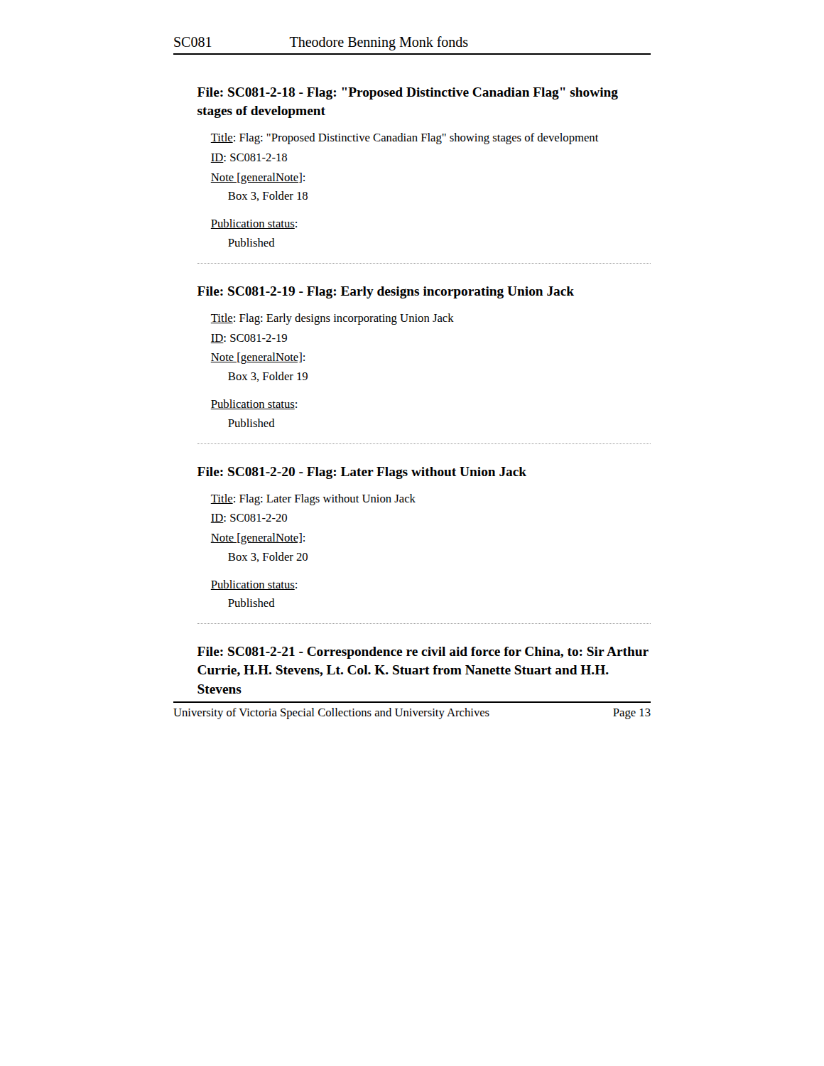SC081 Theodore Benning Monk fonds
File: SC081-2-18 - Flag: "Proposed Distinctive Canadian Flag" showing stages of development
Title: Flag: "Proposed Distinctive Canadian Flag" showing stages of development
ID: SC081-2-18
Note [generalNote]:
Box 3, Folder 18
Publication status:
Published
File: SC081-2-19 - Flag: Early designs incorporating Union Jack
Title: Flag: Early designs incorporating Union Jack
ID: SC081-2-19
Note [generalNote]:
Box 3, Folder 19
Publication status:
Published
File: SC081-2-20 - Flag: Later Flags without Union Jack
Title: Flag: Later Flags without Union Jack
ID: SC081-2-20
Note [generalNote]:
Box 3, Folder 20
Publication status:
Published
File: SC081-2-21 - Correspondence re civil aid force for China, to: Sir Arthur Currie, H.H. Stevens, Lt. Col. K. Stuart from Nanette Stuart and H.H. Stevens
University of Victoria Special Collections and University Archives Page 13